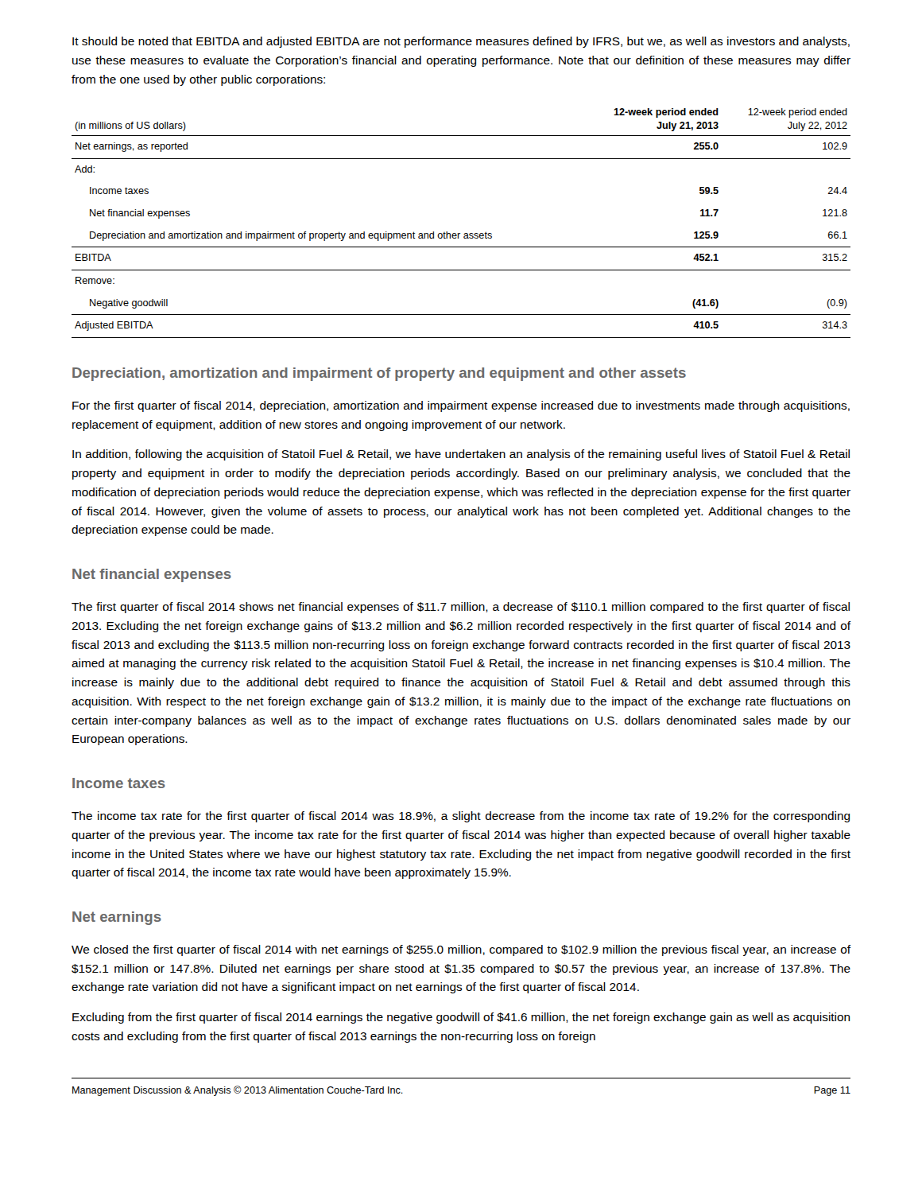It should be noted that EBITDA and adjusted EBITDA are not performance measures defined by IFRS, but we, as well as investors and analysts, use these measures to evaluate the Corporation’s financial and operating performance. Note that our definition of these measures may differ from the one used by other public corporations:
| (in millions of US dollars) | 12-week period ended July 21, 2013 | 12-week period ended July 22, 2012 |
| --- | --- | --- |
| Net earnings, as reported | 255.0 | 102.9 |
| Add: | | |
| Income taxes | 59.5 | 24.4 |
| Net financial expenses | 11.7 | 121.8 |
| Depreciation and amortization and impairment of property and equipment and other assets | 125.9 | 66.1 |
| EBITDA | 452.1 | 315.2 |
| Remove: | | |
| Negative goodwill | (41.6) | (0.9) |
| Adjusted EBITDA | 410.5 | 314.3 |
Depreciation, amortization and impairment of property and equipment and other assets
For the first quarter of fiscal 2014, depreciation, amortization and impairment expense increased due to investments made through acquisitions, replacement of equipment, addition of new stores and ongoing improvement of our network.
In addition, following the acquisition of Statoil Fuel & Retail, we have undertaken an analysis of the remaining useful lives of Statoil Fuel & Retail property and equipment in order to modify the depreciation periods accordingly. Based on our preliminary analysis, we concluded that the modification of depreciation periods would reduce the depreciation expense, which was reflected in the depreciation expense for the first quarter of fiscal 2014. However, given the volume of assets to process, our analytical work has not been completed yet. Additional changes to the depreciation expense could be made.
Net financial expenses
The first quarter of fiscal 2014 shows net financial expenses of $11.7 million, a decrease of $110.1 million compared to the first quarter of fiscal 2013. Excluding the net foreign exchange gains of $13.2 million and $6.2 million recorded respectively in the first quarter of fiscal 2014 and of fiscal 2013 and excluding the $113.5 million non-recurring loss on foreign exchange forward contracts recorded in the first quarter of fiscal 2013 aimed at managing the currency risk related to the acquisition Statoil Fuel & Retail, the increase in net financing expenses is $10.4 million. The increase is mainly due to the additional debt required to finance the acquisition of Statoil Fuel & Retail and debt assumed through this acquisition. With respect to the net foreign exchange gain of $13.2 million, it is mainly due to the impact of the exchange rate fluctuations on certain inter-company balances as well as to the impact of exchange rates fluctuations on U.S. dollars denominated sales made by our European operations.
Income taxes
The income tax rate for the first quarter of fiscal 2014 was 18.9%, a slight decrease from the income tax rate of 19.2% for the corresponding quarter of the previous year. The income tax rate for the first quarter of fiscal 2014 was higher than expected because of overall higher taxable income in the United States where we have our highest statutory tax rate. Excluding the net impact from negative goodwill recorded in the first quarter of fiscal 2014, the income tax rate would have been approximately 15.9%.
Net earnings
We closed the first quarter of fiscal 2014 with net earnings of $255.0 million, compared to $102.9 million the previous fiscal year, an increase of $152.1 million or 147.8%. Diluted net earnings per share stood at $1.35 compared to $0.57 the previous year, an increase of 137.8%. The exchange rate variation did not have a significant impact on net earnings of the first quarter of fiscal 2014.
Excluding from the first quarter of fiscal 2014 earnings the negative goodwill of $41.6 million, the net foreign exchange gain as well as acquisition costs and excluding from the first quarter of fiscal 2013 earnings the non-recurring loss on foreign
Management Discussion & Analysis © 2013 Alimentation Couche-Tard Inc. Page 11